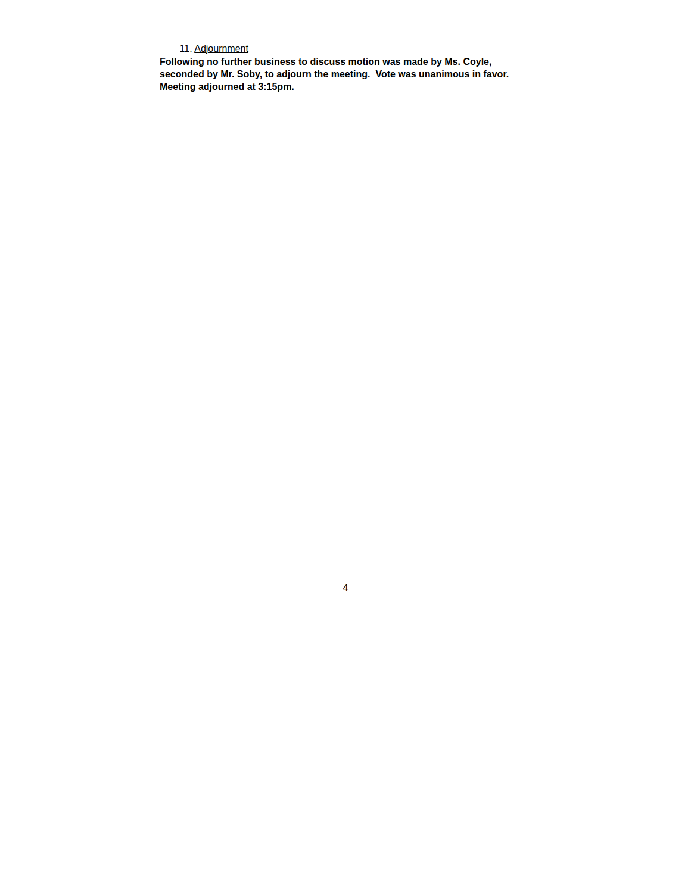11. Adjournment
Following no further business to discuss motion was made by Ms. Coyle, seconded by Mr. Soby, to adjourn the meeting. Vote was unanimous in favor. Meeting adjourned at 3:15pm.
4